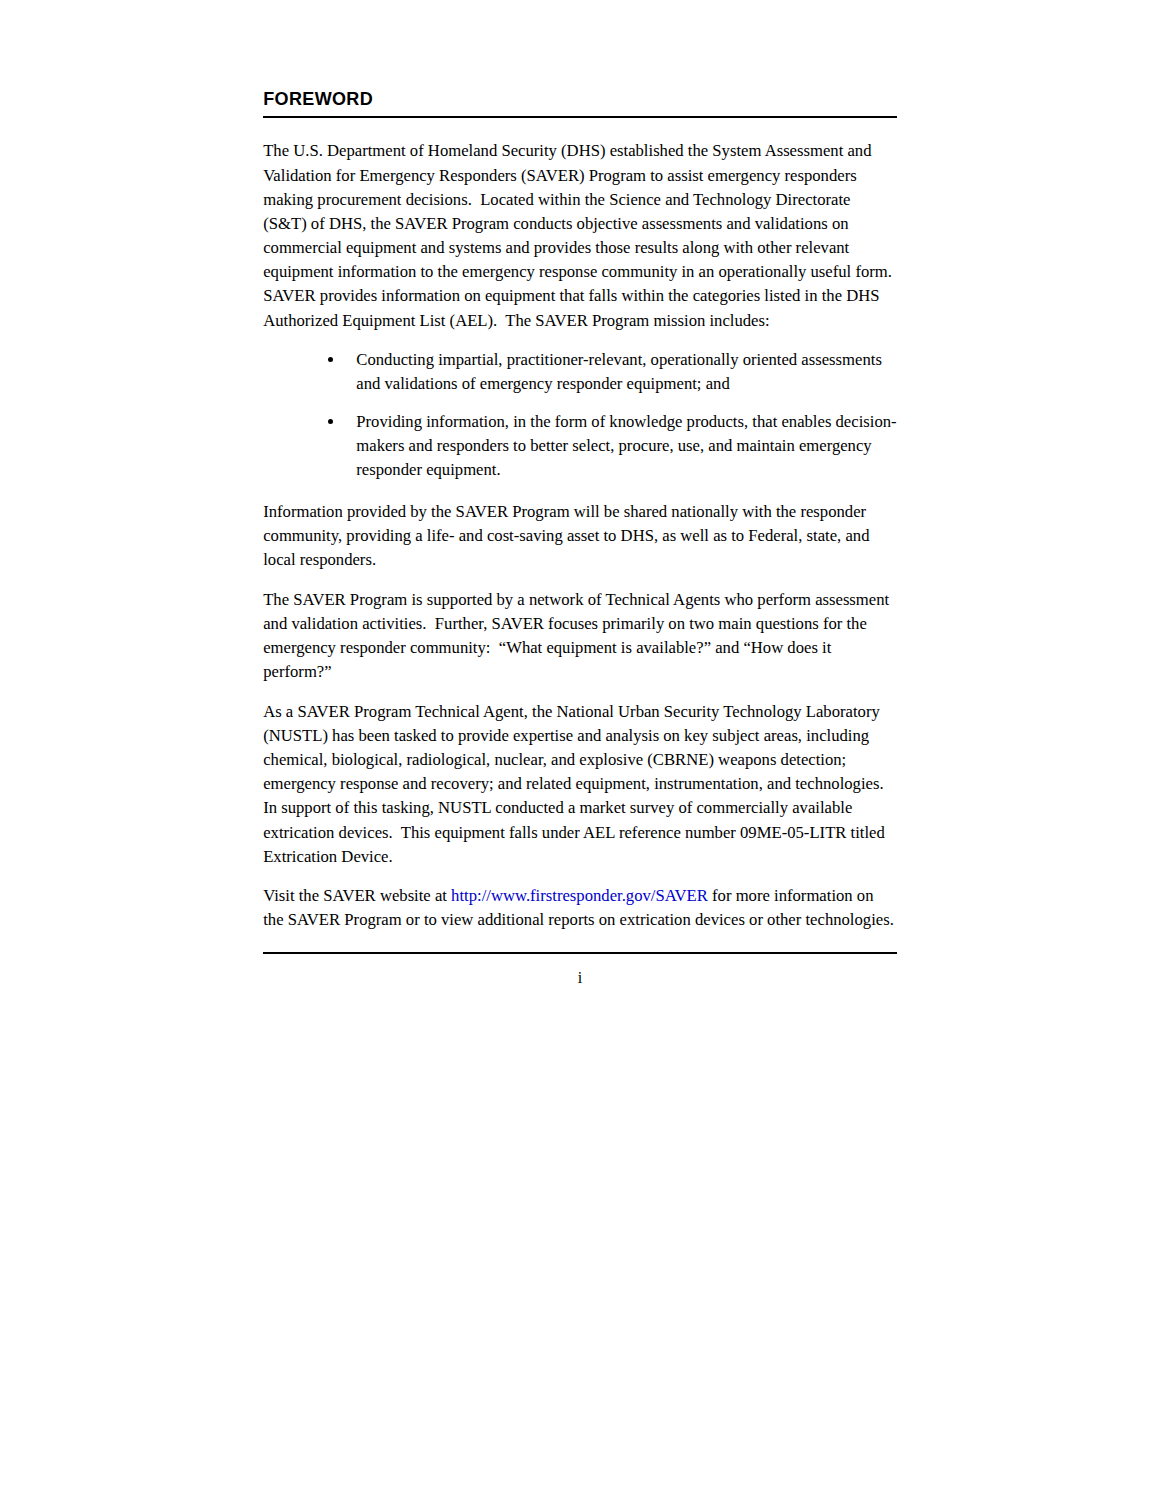FOREWORD
The U.S. Department of Homeland Security (DHS) established the System Assessment and Validation for Emergency Responders (SAVER) Program to assist emergency responders making procurement decisions. Located within the Science and Technology Directorate (S&T) of DHS, the SAVER Program conducts objective assessments and validations on commercial equipment and systems and provides those results along with other relevant equipment information to the emergency response community in an operationally useful form. SAVER provides information on equipment that falls within the categories listed in the DHS Authorized Equipment List (AEL). The SAVER Program mission includes:
Conducting impartial, practitioner-relevant, operationally oriented assessments and validations of emergency responder equipment; and
Providing information, in the form of knowledge products, that enables decision-makers and responders to better select, procure, use, and maintain emergency responder equipment.
Information provided by the SAVER Program will be shared nationally with the responder community, providing a life- and cost-saving asset to DHS, as well as to Federal, state, and local responders.
The SAVER Program is supported by a network of Technical Agents who perform assessment and validation activities. Further, SAVER focuses primarily on two main questions for the emergency responder community: “What equipment is available?” and “How does it perform?”
As a SAVER Program Technical Agent, the National Urban Security Technology Laboratory (NUSTL) has been tasked to provide expertise and analysis on key subject areas, including chemical, biological, radiological, nuclear, and explosive (CBRNE) weapons detection; emergency response and recovery; and related equipment, instrumentation, and technologies. In support of this tasking, NUSTL conducted a market survey of commercially available extrication devices. This equipment falls under AEL reference number 09ME-05-LITR titled Extrication Device.
Visit the SAVER website at http://www.firstresponder.gov/SAVER for more information on the SAVER Program or to view additional reports on extrication devices or other technologies.
i